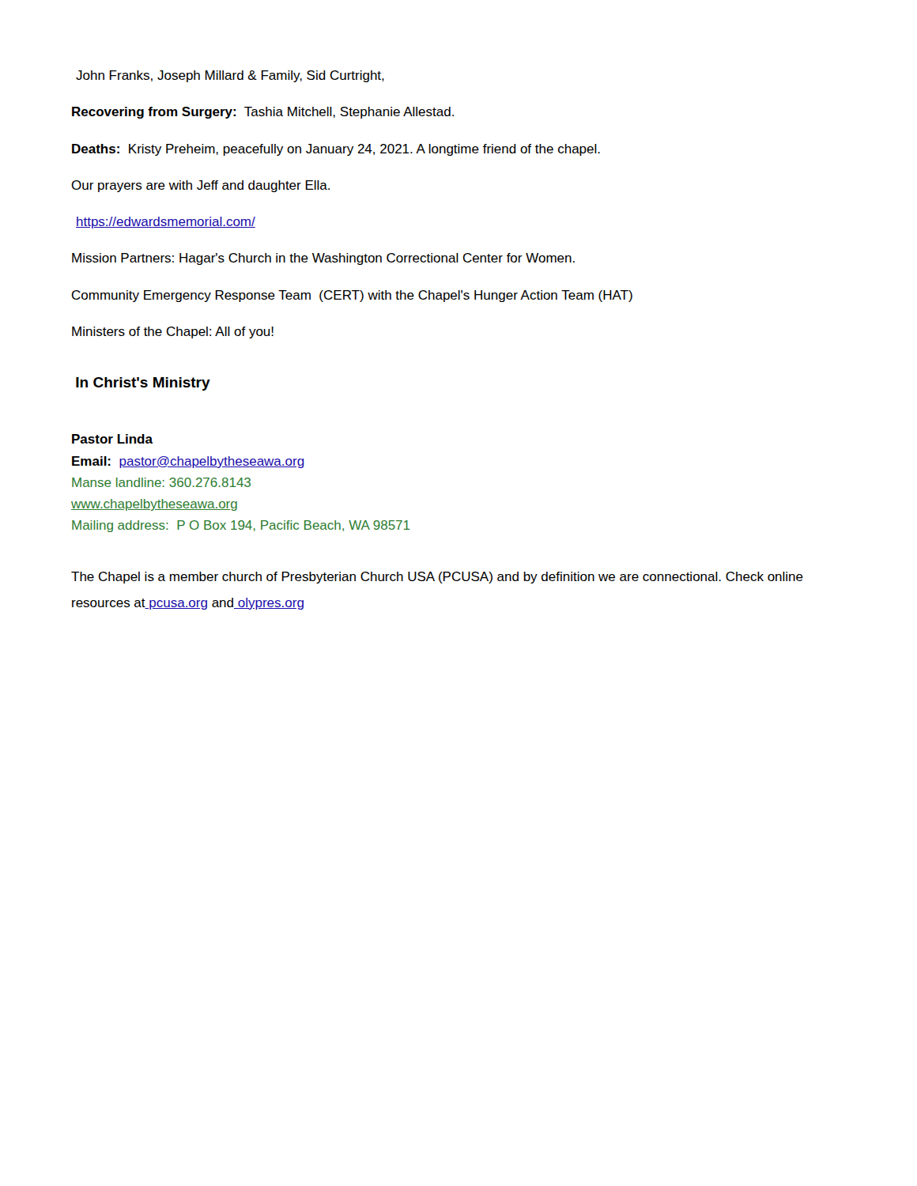John Franks, Joseph Millard & Family, Sid Curtright,
Recovering from Surgery: Tashia Mitchell, Stephanie Allestad.
Deaths: Kristy Preheim, peacefully on January 24, 2021. A longtime friend of the chapel.
Our prayers are with Jeff and daughter Ella.
https://edwardsmemorial.com/
Mission Partners: Hagar's Church in the Washington Correctional Center for Women.
Community Emergency Response Team (CERT) with the Chapel's Hunger Action Team (HAT)
Ministers of the Chapel: All of you!
In Christ's Ministry
Pastor Linda
Email: pastor@chapelbytheseawa.org
Manse landline: 360.276.8143
www.chapelbytheseawa.org
Mailing address: P O Box 194, Pacific Beach, WA 98571
The Chapel is a member church of Presbyterian Church USA (PCUSA) and by definition we are connectional. Check online resources at pcusa.org and olypres.org